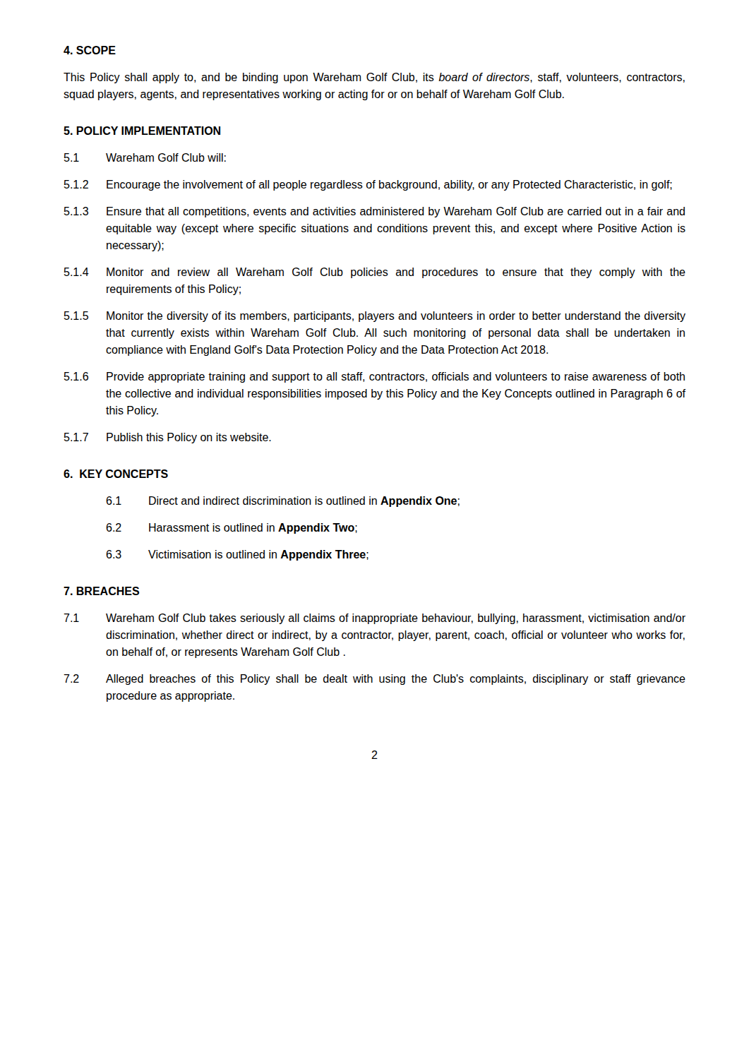4. SCOPE
This Policy shall apply to, and be binding upon Wareham Golf Club, its board of directors, staff, volunteers, contractors, squad players, agents, and representatives working or acting for or on behalf of Wareham Golf Club.
5. POLICY IMPLEMENTATION
5.1
Wareham Golf Club will:
5.1.2
Encourage the involvement of all people regardless of background, ability, or any Protected Characteristic, in golf;
5.1.3
Ensure that all competitions, events and activities administered by Wareham Golf Club are carried out in a fair and equitable way (except where specific situations and conditions prevent this, and except where Positive Action is necessary);
5.1.4
Monitor and review all Wareham Golf Club policies and procedures to ensure that they comply with the requirements of this Policy;
5.1.5
Monitor the diversity of its members, participants, players and volunteers in order to better understand the diversity that currently exists within Wareham Golf Club. All such monitoring of personal data shall be undertaken in compliance with England Golf's Data Protection Policy and the Data Protection Act 2018.
5.1.6
Provide appropriate training and support to all staff, contractors, officials and volunteers to raise awareness of both the collective and individual responsibilities imposed by this Policy and the Key Concepts outlined in Paragraph 6 of this Policy.
5.1.7
Publish this Policy on its website.
6. KEY CONCEPTS
6.1
Direct and indirect discrimination is outlined in Appendix One;
6.2
Harassment is outlined in Appendix Two;
6.3
Victimisation is outlined in Appendix Three;
7. BREACHES
7.1
Wareham Golf Club takes seriously all claims of inappropriate behaviour, bullying, harassment, victimisation and/or discrimination, whether direct or indirect, by a contractor, player, parent, coach, official or volunteer who works for, on behalf of, or represents Wareham Golf Club .
7.2
Alleged breaches of this Policy shall be dealt with using the Club's complaints, disciplinary or staff grievance procedure as appropriate.
2